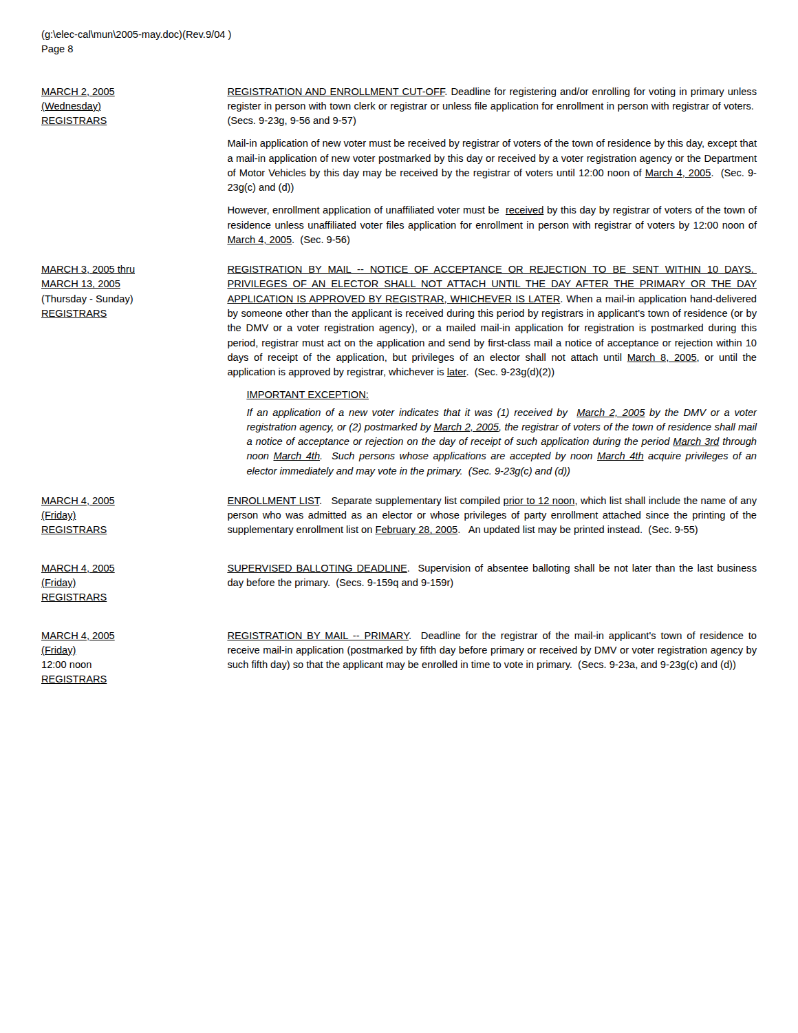(g:\elec-cal\mun\2005-may.doc)(Rev.9/04 )
Page 8
| MARCH 2, 2005 (Wednesday) REGISTRARS | REGISTRATION AND ENROLLMENT CUT-OFF . Deadline for registering and/or enrolling for voting in primary unless register in person with town clerk or registrar or unless file application for enrollment in person with registrar of voters. (Secs. 9-23g, 9-56 and 9-57) Mail-in application of new voter must be received by registrar of voters of the town of residence by this day, except that a mail-in application of new voter postmarked by this day or received by a voter registration agency or the Department of Motor Vehicles by this day may be received by the registrar of voters until 12:00 noon of March 4, 2005 . (Sec. 9-23g(c) and (d)) However, enrollment application of unaffiliated voter must be received by this day by registrar of voters of the town of residence unless unaffiliated voter files application for enrollment in person with registrar of voters by 12:00 noon of March 4, 2005 . (Sec. 9-56) |
| MARCH 3, 2005 thru MARCH 13, 2005 (Thursday - Sunday) REGISTRARS | REGISTRATION BY MAIL -- NOTICE OF ACCEPTANCE OR REJECTION TO BE SENT WITHIN 10 DAYS. PRIVILEGES OF AN ELECTOR SHALL NOT ATTACH UNTIL THE DAY AFTER THE PRIMARY OR THE DAY APPLICATION IS APPROVED BY REGISTRAR, WHICHEVER IS LATER . When a mail-in application hand-delivered by someone other than the applicant is received during this period by registrars in applicant's town of residence (or by the DMV or a voter registration agency), or a mailed mail-in application for registration is postmarked during this period, registrar must act on the application and send by first-class mail a notice of acceptance or rejection within 10 days of receipt of the application, but privileges of an elector shall not attach until March 8, 2005 , or until the application is approved by registrar, whichever is later . (Sec. 9-23g(d)(2)) IMPORTANT EXCEPTION: If an application of a new voter indicates that it was (1) received by March 2, 2005 by the DMV or a voter registration agency, or (2) postmarked by March 2, 2005 , the registrar of voters of the town of residence shall mail a notice of acceptance or rejection on the day of receipt of such application during the period March 3rd through noon March 4th . Such persons whose applications are accepted by noon March 4th acquire privileges of an elector immediately and may vote in the primary. (Sec. 9-23g(c) and (d)) |
| MARCH 4, 2005 (Friday) REGISTRARS | ENROLLMENT LIST . Separate supplementary list compiled prior to 12 noon , which list shall include the name of any person who was admitted as an elector or whose privileges of party enrollment attached since the printing of the supplementary enrollment list on February 28, 2005 . An updated list may be printed instead. (Sec. 9-55) |
| MARCH 4, 2005 (Friday) REGISTRARS | SUPERVISED BALLOTING DEADLINE . Supervision of absentee balloting shall be not later than the last business day before the primary. (Secs. 9-159q and 9-159r) |
| MARCH 4, 2005 (Friday) 12:00 noon REGISTRARS | REGISTRATION BY MAIL -- PRIMARY . Deadline for the registrar of the mail-in applicant's town of residence to receive mail-in application (postmarked by fifth day before primary or received by DMV or voter registration agency by such fifth day) so that the applicant may be enrolled in time to vote in primary. (Secs. 9-23a, and 9-23g(c) and (d)) |